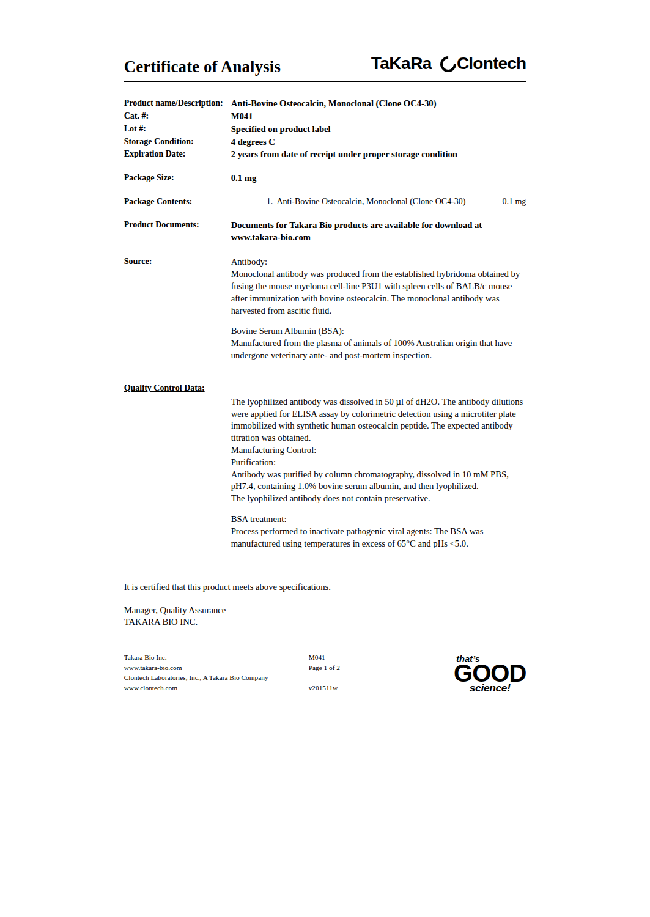Certificate of Analysis
TaKaRa
Clontech
| Product name/Description: | Anti-Bovine Osteocalcin, Monoclonal (Clone OC4-30) |
| Cat. #: | M041 |
| Lot #: | Specified on product label |
| Storage Condition: | 4 degrees C |
| Expiration Date: | 2 years from date of receipt under proper storage condition |
| Package Size: | 0.1 mg |
| Package Contents: | 1. Anti-Bovine Osteocalcin, Monoclonal (Clone OC4-30) 0.1 mg |
| Product Documents: | Documents for Takara Bio products are available for download at www.takara-bio.com |
Source:
Antibody:
Monoclonal antibody was produced from the established hybridoma obtained by fusing the mouse myeloma cell-line P3U1 with spleen cells of BALB/c mouse after immunization with bovine osteocalcin. The monoclonal antibody was harvested from ascitic fluid.
Bovine Serum Albumin (BSA):
Manufactured from the plasma of animals of 100% Australian origin that have undergone veterinary ante- and post-mortem inspection.
Quality Control Data:
The lyophilized antibody was dissolved in 50 µl of dH2O. The antibody dilutions were applied for ELISA assay by colorimetric detection using a microtiter plate immobilized with synthetic human osteocalcin peptide. The expected antibody titration was obtained.
Manufacturing Control:
Purification:
Antibody was purified by column chromatography, dissolved in 10 mM PBS, pH7.4, containing 1.0% bovine serum albumin, and then lyophilized.
The lyophilized antibody does not contain preservative.
BSA treatment:
Process performed to inactivate pathogenic viral agents: The BSA was manufactured using temperatures in excess of 65°C and pHs <5.0.
It is certified that this product meets above specifications.
Manager, Quality Assurance
TAKARA BIO INC.
Takara Bio Inc.
www.takara-bio.com
Clontech Laboratories, Inc., A Takara Bio Company
www.clontech.com
M041
Page 1 of 2
v201511w
that’s
GOOD
science!